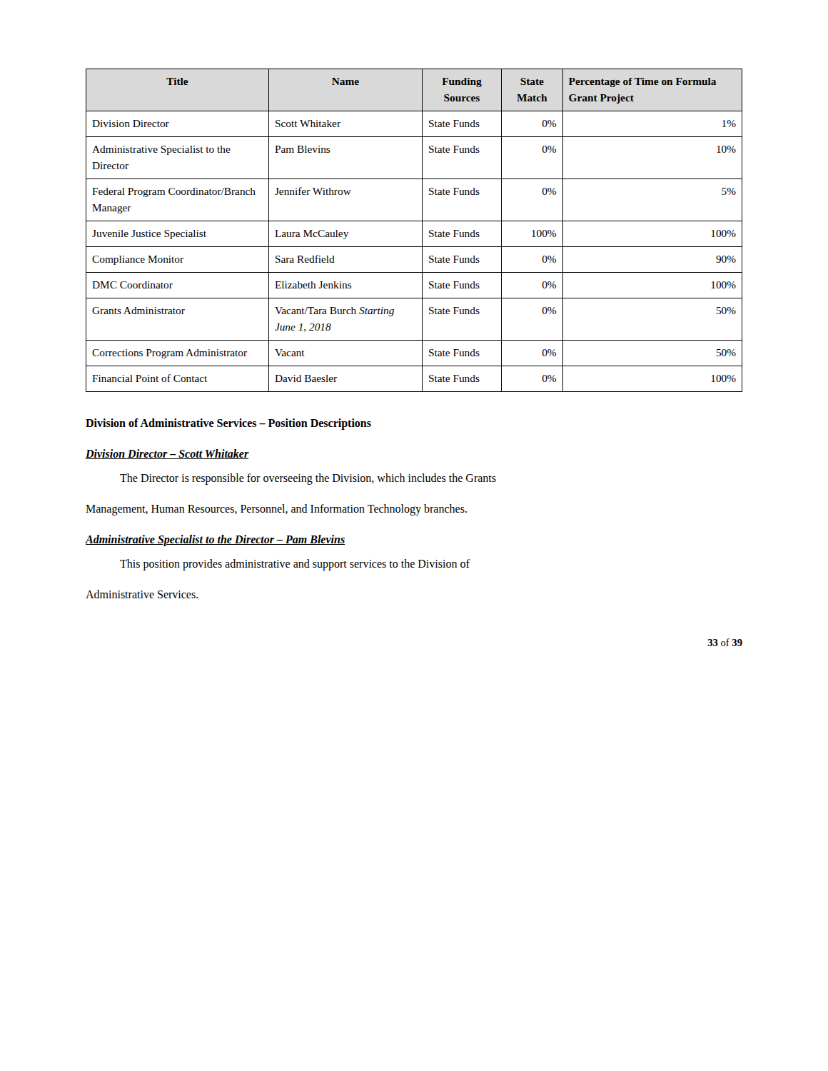| Title | Name | Funding Sources | State Match | Percentage of Time on Formula Grant Project |
| --- | --- | --- | --- | --- |
| Division Director | Scott Whitaker | State Funds | 0% | 1% |
| Administrative Specialist to the Director | Pam Blevins | State Funds | 0% | 10% |
| Federal Program Coordinator/Branch Manager | Jennifer Withrow | State Funds | 0% | 5% |
| Juvenile Justice Specialist | Laura McCauley | State Funds | 100% | 100% |
| Compliance Monitor | Sara Redfield | State Funds | 0% | 90% |
| DMC Coordinator | Elizabeth Jenkins | State Funds | 0% | 100% |
| Grants Administrator | Vacant/Tara Burch Starting June 1, 2018 | State Funds | 0% | 50% |
| Corrections Program Administrator | Vacant | State Funds | 0% | 50% |
| Financial Point of Contact | David Baesler | State Funds | 0% | 100% |
Division of Administrative Services – Position Descriptions
Division Director – Scott Whitaker
The Director is responsible for overseeing the Division, which includes the Grants
Management, Human Resources, Personnel, and Information Technology branches.
Administrative Specialist to the Director – Pam Blevins
This position provides administrative and support services to the Division of
Administrative Services.
33 of 39